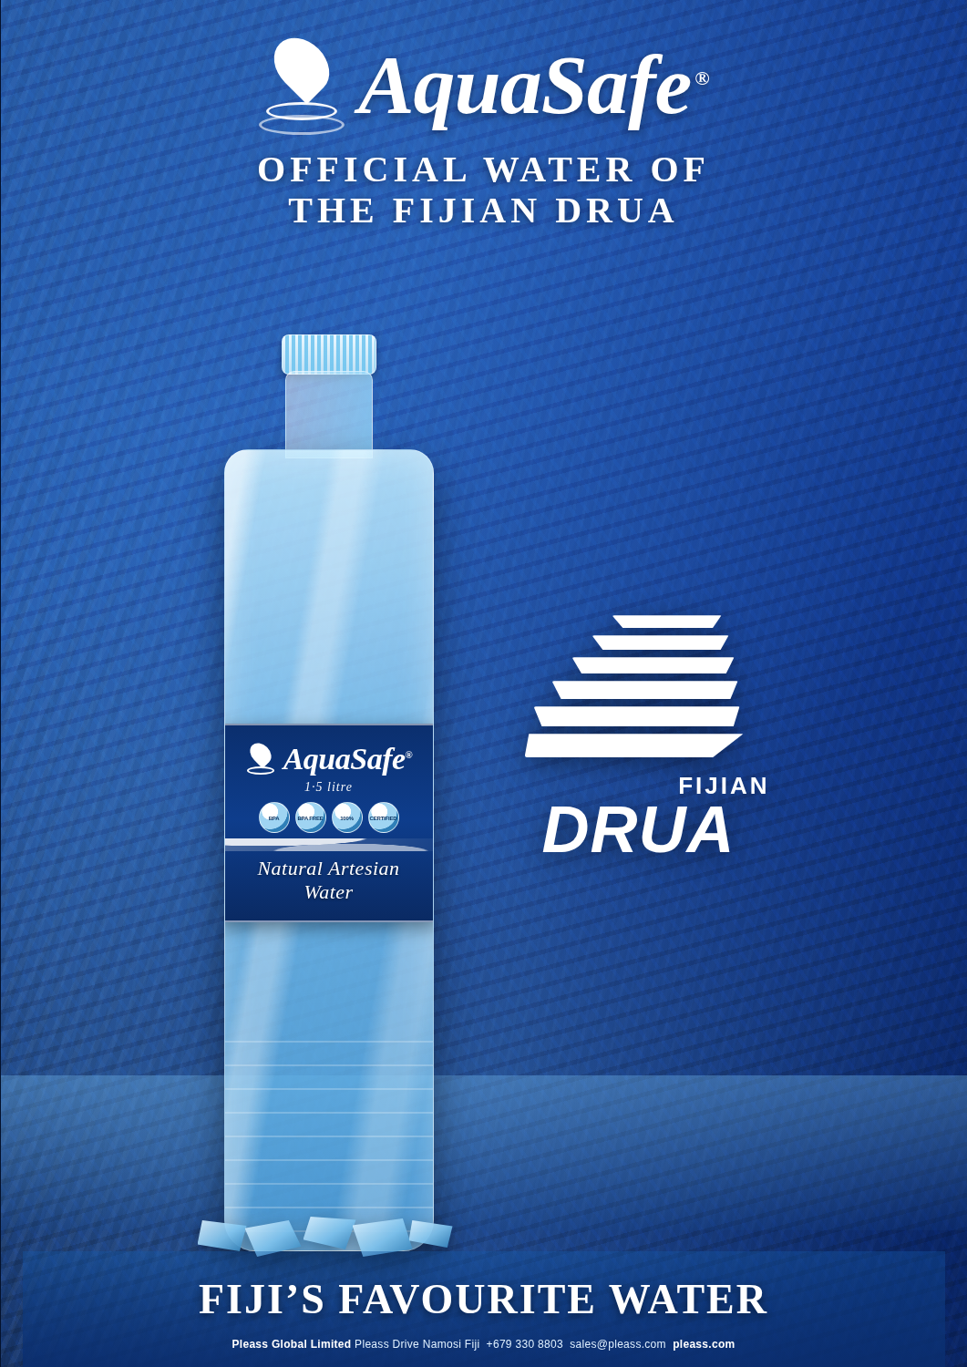AquaSafe®
Official Water of
the Fijian Drua
AquaSafe®
1·5 litre
BPA REGISTERED PRODUCT BPA FREE 100% RECYCLABLE CERTIFIED
Natural Artesian Water
FIJIAN
DRUA
Fiji’s Favourite Water
Pleass Global Limited Pleass Drive Namosi Fiji +679 330 8803 sales@pleass.com pleass.com